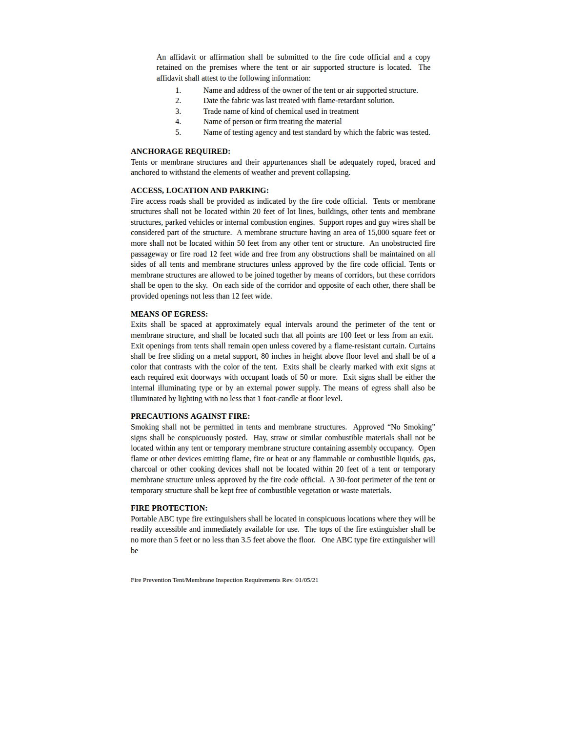An affidavit or affirmation shall be submitted to the fire code official and a copy retained on the premises where the tent or air supported structure is located. The affidavit shall attest to the following information:
Name and address of the owner of the tent or air supported structure.
Date the fabric was last treated with flame-retardant solution.
Trade name of kind of chemical used in treatment
Name of person or firm treating the material
Name of testing agency and test standard by which the fabric was tested.
Anchorage Required:
Tents or membrane structures and their appurtenances shall be adequately roped, braced and anchored to withstand the elements of weather and prevent collapsing.
Access, Location and Parking:
Fire access roads shall be provided as indicated by the fire code official. Tents or membrane structures shall not be located within 20 feet of lot lines, buildings, other tents and membrane structures, parked vehicles or internal combustion engines. Support ropes and guy wires shall be considered part of the structure. A membrane structure having an area of 15,000 square feet or more shall not be located within 50 feet from any other tent or structure. An unobstructed fire passageway or fire road 12 feet wide and free from any obstructions shall be maintained on all sides of all tents and membrane structures unless approved by the fire code official. Tents or membrane structures are allowed to be joined together by means of corridors, but these corridors shall be open to the sky. On each side of the corridor and opposite of each other, there shall be provided openings not less than 12 feet wide.
Means of Egress:
Exits shall be spaced at approximately equal intervals around the perimeter of the tent or membrane structure, and shall be located such that all points are 100 feet or less from an exit. Exit openings from tents shall remain open unless covered by a flame-resistant curtain. Curtains shall be free sliding on a metal support, 80 inches in height above floor level and shall be of a color that contrasts with the color of the tent. Exits shall be clearly marked with exit signs at each required exit doorways with occupant loads of 50 or more. Exit signs shall be either the internal illuminating type or by an external power supply. The means of egress shall also be illuminated by lighting with no less that 1 foot-candle at floor level.
Precautions Against Fire:
Smoking shall not be permitted in tents and membrane structures. Approved “No Smoking” signs shall be conspicuously posted. Hay, straw or similar combustible materials shall not be located within any tent or temporary membrane structure containing assembly occupancy. Open flame or other devices emitting flame, fire or heat or any flammable or combustible liquids, gas, charcoal or other cooking devices shall not be located within 20 feet of a tent or temporary membrane structure unless approved by the fire code official. A 30-foot perimeter of the tent or temporary structure shall be kept free of combustible vegetation or waste materials.
Fire Protection:
Portable ABC type fire extinguishers shall be located in conspicuous locations where they will be readily accessible and immediately available for use. The tops of the fire extinguisher shall be no more than 5 feet or no less than 3.5 feet above the floor. One ABC type fire extinguisher will be
Fire Prevention Tent/Membrane Inspection Requirements Rev. 01/05/21